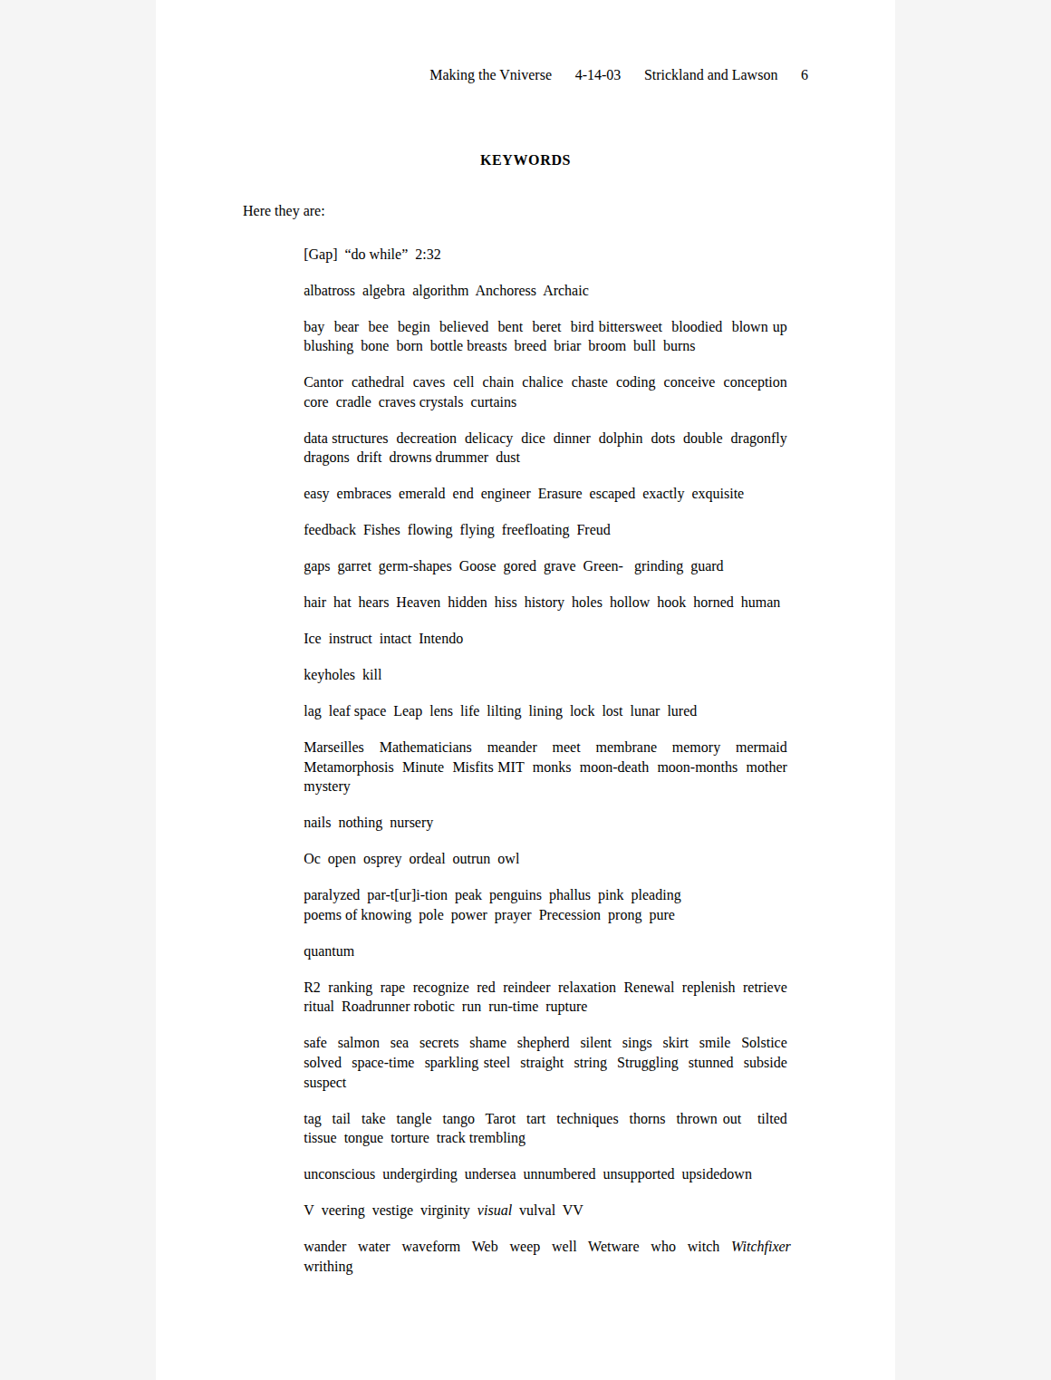Making the Vniverse4-14-03 Strickland and Lawson 6
KEYWORDS
Here they are:
[Gap] “do while” 2:32
albatross algebra algorithm Anchoress Archaic
bay bear bee begin believed bent beret bird bittersweet bloodied blown up blushing bone born bottle breasts breed briar broom bull burns
Cantor cathedral caves cell chain chalice chaste coding conceive conception core cradle craves crystals curtains
data structures decreation delicacy dice dinner dolphin dots double dragonfly dragons drift drowns drummer dust
easy embraces emerald end engineer Erasure escaped exactly exquisite
feedback Fishes flowing flying freefloating Freud
gaps garret germ-shapes Goose gored grave Green- grinding guard
hair hat hears Heaven hidden hiss history holes hollow hook horned human
Ice instruct intact Intendo
keyholes kill
lag leaf space Leap lens life lilting lining lock lost lunar lured
Marseilles Mathematicians meander meet membrane memory mermaid Metamorphosis Minute Misfits MIT monks moon-death moon-months mother mystery
nails nothing nursery
Oc open osprey ordeal outrun owl
paralyzed par-t[ur]i-tion peak penguins phallus pink pleading
poems of knowing pole power prayer Precession prong pure
quantum
R2 ranking rape recognize red reindeer relaxation Renewal replenish retrieve ritual Roadrunner robotic run run-time rupture
safe salmon sea secrets shame shepherd silent sings skirt smile Solstice solved space-time sparkling steel straight string Struggling stunned subside suspect
tag tail take tangle tango Tarot tart techniques thorns thrown out tilted tissue tongue torture track trembling
unconscious undergirding undersea unnumbered unsupported upsidedown
V veering vestige virginity visual vulval VV
wander water waveform Web weep well Wetware who witch Witchfixer writhing